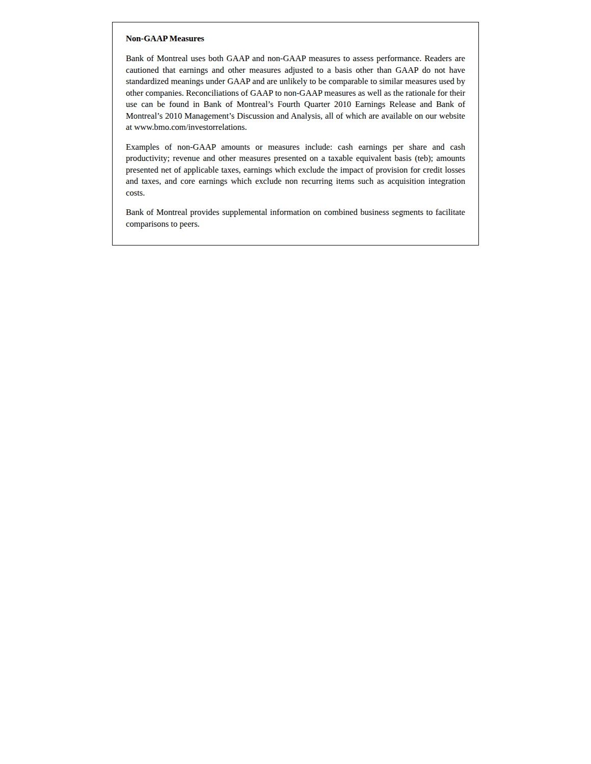Non-GAAP Measures
Bank of Montreal uses both GAAP and non-GAAP measures to assess performance. Readers are cautioned that earnings and other measures adjusted to a basis other than GAAP do not have standardized meanings under GAAP and are unlikely to be comparable to similar measures used by other companies. Reconciliations of GAAP to non-GAAP measures as well as the rationale for their use can be found in Bank of Montreal’s Fourth Quarter 2010 Earnings Release and Bank of Montreal’s 2010 Management’s Discussion and Analysis, all of which are available on our website at www.bmo.com/investorrelations.
Examples of non-GAAP amounts or measures include: cash earnings per share and cash productivity; revenue and other measures presented on a taxable equivalent basis (teb); amounts presented net of applicable taxes, earnings which exclude the impact of provision for credit losses and taxes, and core earnings which exclude non recurring items such as acquisition integration costs.
Bank of Montreal provides supplemental information on combined business segments to facilitate comparisons to peers.